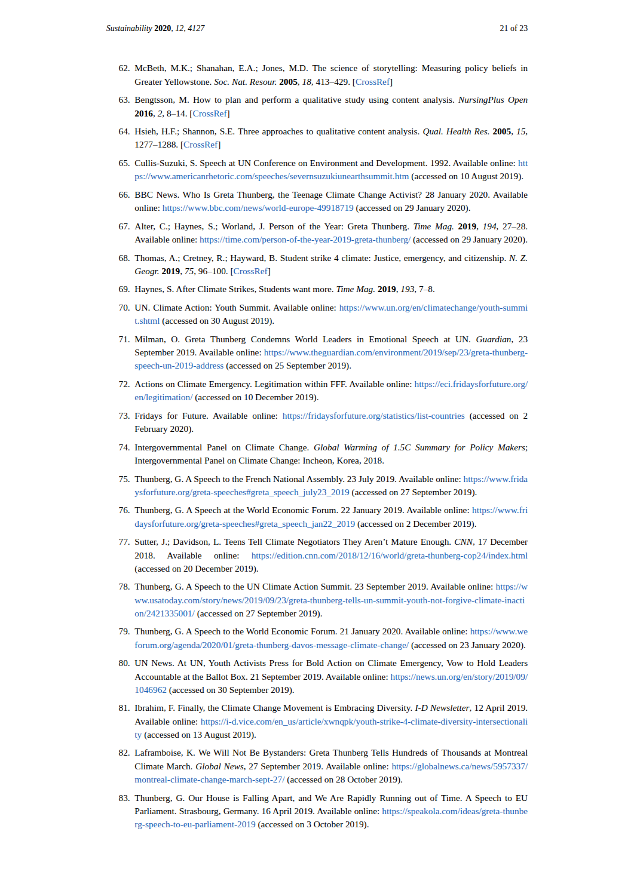Sustainability 2020, 12, 4127 21 of 23
McBeth, M.K.; Shanahan, E.A.; Jones, M.D. The science of storytelling: Measuring policy beliefs in Greater Yellowstone. Soc. Nat. Resour. 2005, 18, 413–429. [CrossRef]
Bengtsson, M. How to plan and perform a qualitative study using content analysis. NursingPlus Open 2016, 2, 8–14. [CrossRef]
Hsieh, H.F.; Shannon, S.E. Three approaches to qualitative content analysis. Qual. Health Res. 2005, 15, 1277–1288. [CrossRef]
Cullis-Suzuki, S. Speech at UN Conference on Environment and Development. 1992. Available online: https://www.americanrhetoric.com/speeches/severnsuzukiunearthsummit.htm (accessed on 10 August 2019).
BBC News. Who Is Greta Thunberg, the Teenage Climate Change Activist? 28 January 2020. Available online: https://www.bbc.com/news/world-europe-49918719 (accessed on 29 January 2020).
Alter, C.; Haynes, S.; Worland, J. Person of the Year: Greta Thunberg. Time Mag. 2019, 194, 27–28. Available online: https://time.com/person-of-the-year-2019-greta-thunberg/ (accessed on 29 January 2020).
Thomas, A.; Cretney, R.; Hayward, B. Student strike 4 climate: Justice, emergency, and citizenship. N. Z. Geogr. 2019, 75, 96–100. [CrossRef]
Haynes, S. After Climate Strikes, Students want more. Time Mag. 2019, 193, 7–8.
UN. Climate Action: Youth Summit. Available online: https://www.un.org/en/climatechange/youth-summit.shtml (accessed on 30 August 2019).
Milman, O. Greta Thunberg Condemns World Leaders in Emotional Speech at UN. Guardian, 23 September 2019. Available online: https://www.theguardian.com/environment/2019/sep/23/greta-thunberg-speech-un-2019-address (accessed on 25 September 2019).
Actions on Climate Emergency. Legitimation within FFF. Available online: https://eci.fridaysforfuture.org/en/legitimation/ (accessed on 10 December 2019).
Fridays for Future. Available online: https://fridaysforfuture.org/statistics/list-countries (accessed on 2 February 2020).
Intergovernmental Panel on Climate Change. Global Warming of 1.5C Summary for Policy Makers; Intergovernmental Panel on Climate Change: Incheon, Korea, 2018.
Thunberg, G. A Speech to the French National Assembly. 23 July 2019. Available online: https://www.fridaysforfuture.org/greta-speeches#greta_speech_july23_2019 (accessed on 27 September 2019).
Thunberg, G. A Speech at the World Economic Forum. 22 January 2019. Available online: https://www.fridaysforfuture.org/greta-speeches#greta_speech_jan22_2019 (accessed on 2 December 2019).
Sutter, J.; Davidson, L. Teens Tell Climate Negotiators They Aren’t Mature Enough. CNN, 17 December 2018. Available online: https://edition.cnn.com/2018/12/16/world/greta-thunberg-cop24/index.html (accessed on 20 December 2019).
Thunberg, G. A Speech to the UN Climate Action Summit. 23 September 2019. Available online: https://www.usatoday.com/story/news/2019/09/23/greta-thunberg-tells-un-summit-youth-not-forgive-climate-inaction/2421335001/ (accessed on 27 September 2019).
Thunberg, G. A Speech to the World Economic Forum. 21 January 2020. Available online: https://www.weforum.org/agenda/2020/01/greta-thunberg-davos-message-climate-change/ (accessed on 23 January 2020).
UN News. At UN, Youth Activists Press for Bold Action on Climate Emergency, Vow to Hold Leaders Accountable at the Ballot Box. 21 September 2019. Available online: https://news.un.org/en/story/2019/09/1046962 (accessed on 30 September 2019).
Ibrahim, F. Finally, the Climate Change Movement is Embracing Diversity. I-D Newsletter, 12 April 2019. Available online: https://i-d.vice.com/en_us/article/xwnqpk/youth-strike-4-climate-diversity-intersectionality (accessed on 13 August 2019).
Laframboise, K. We Will Not Be Bystanders: Greta Thunberg Tells Hundreds of Thousands at Montreal Climate March. Global News, 27 September 2019. Available online: https://globalnews.ca/news/5957337/montreal-climate-change-march-sept-27/ (accessed on 28 October 2019).
Thunberg, G. Our House is Falling Apart, and We Are Rapidly Running out of Time. A Speech to EU Parliament. Strasbourg, Germany. 16 April 2019. Available online: https://speakola.com/ideas/greta-thunberg-speech-to-eu-parliament-2019 (accessed on 3 October 2019).